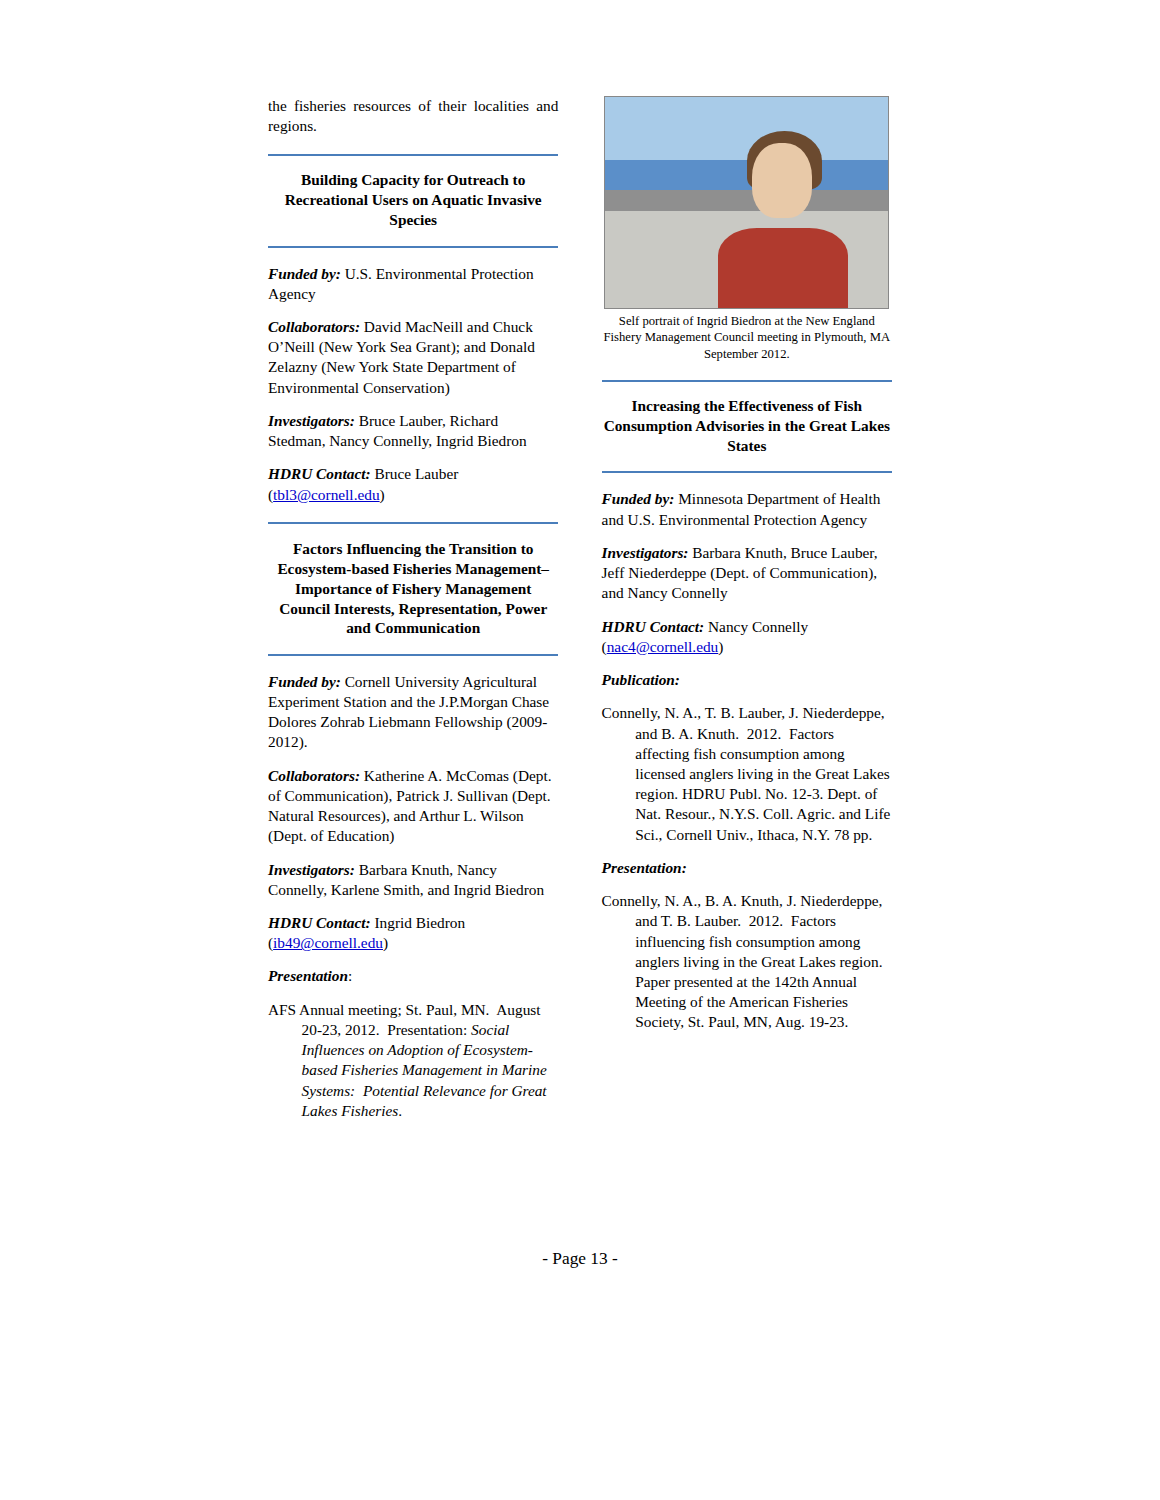the fisheries resources of their localities and regions.
Building Capacity for Outreach to Recreational Users on Aquatic Invasive Species
Funded by: U.S. Environmental Protection Agency
Collaborators: David MacNeill and Chuck O’Neill (New York Sea Grant); and Donald Zelazny (New York State Department of Environmental Conservation)
Investigators: Bruce Lauber, Richard Stedman, Nancy Connelly, Ingrid Biedron
HDRU Contact: Bruce Lauber (tbl3@cornell.edu)
Factors Influencing the Transition to Ecosystem-based Fisheries Management– Importance of Fishery Management Council Interests, Representation, Power and Communication
Funded by: Cornell University Agricultural Experiment Station and the J.P.Morgan Chase Dolores Zohrab Liebmann Fellowship (2009-2012).
Collaborators: Katherine A. McComas (Dept. of Communication), Patrick J. Sullivan (Dept. Natural Resources), and Arthur L. Wilson (Dept. of Education)
Investigators: Barbara Knuth, Nancy Connelly, Karlene Smith, and Ingrid Biedron
HDRU Contact: Ingrid Biedron (ib49@cornell.edu)
Presentation:
AFS Annual meeting; St. Paul, MN. August 20-23, 2012. Presentation: Social Influences on Adoption of Ecosystem-based Fisheries Management in Marine Systems: Potential Relevance for Great Lakes Fisheries.
Self portrait of Ingrid Biedron at the New England Fishery Management Council meeting in Plymouth, MA September 2012.
Increasing the Effectiveness of Fish Consumption Advisories in the Great Lakes States
Funded by: Minnesota Department of Health and U.S. Environmental Protection Agency
Investigators: Barbara Knuth, Bruce Lauber, Jeff Niederdeppe (Dept. of Communication), and Nancy Connelly
HDRU Contact: Nancy Connelly (nac4@cornell.edu)
Publication:
Connelly, N. A., T. B. Lauber, J. Niederdeppe, and B. A. Knuth. 2012. Factors affecting fish consumption among licensed anglers living in the Great Lakes region. HDRU Publ. No. 12-3. Dept. of Nat. Resour., N.Y.S. Coll. Agric. and Life Sci., Cornell Univ., Ithaca, N.Y. 78 pp.
Presentation:
Connelly, N. A., B. A. Knuth, J. Niederdeppe, and T. B. Lauber. 2012. Factors influencing fish consumption among anglers living in the Great Lakes region. Paper presented at the 142th Annual Meeting of the American Fisheries Society, St. Paul, MN, Aug. 19-23.
- Page 13 -